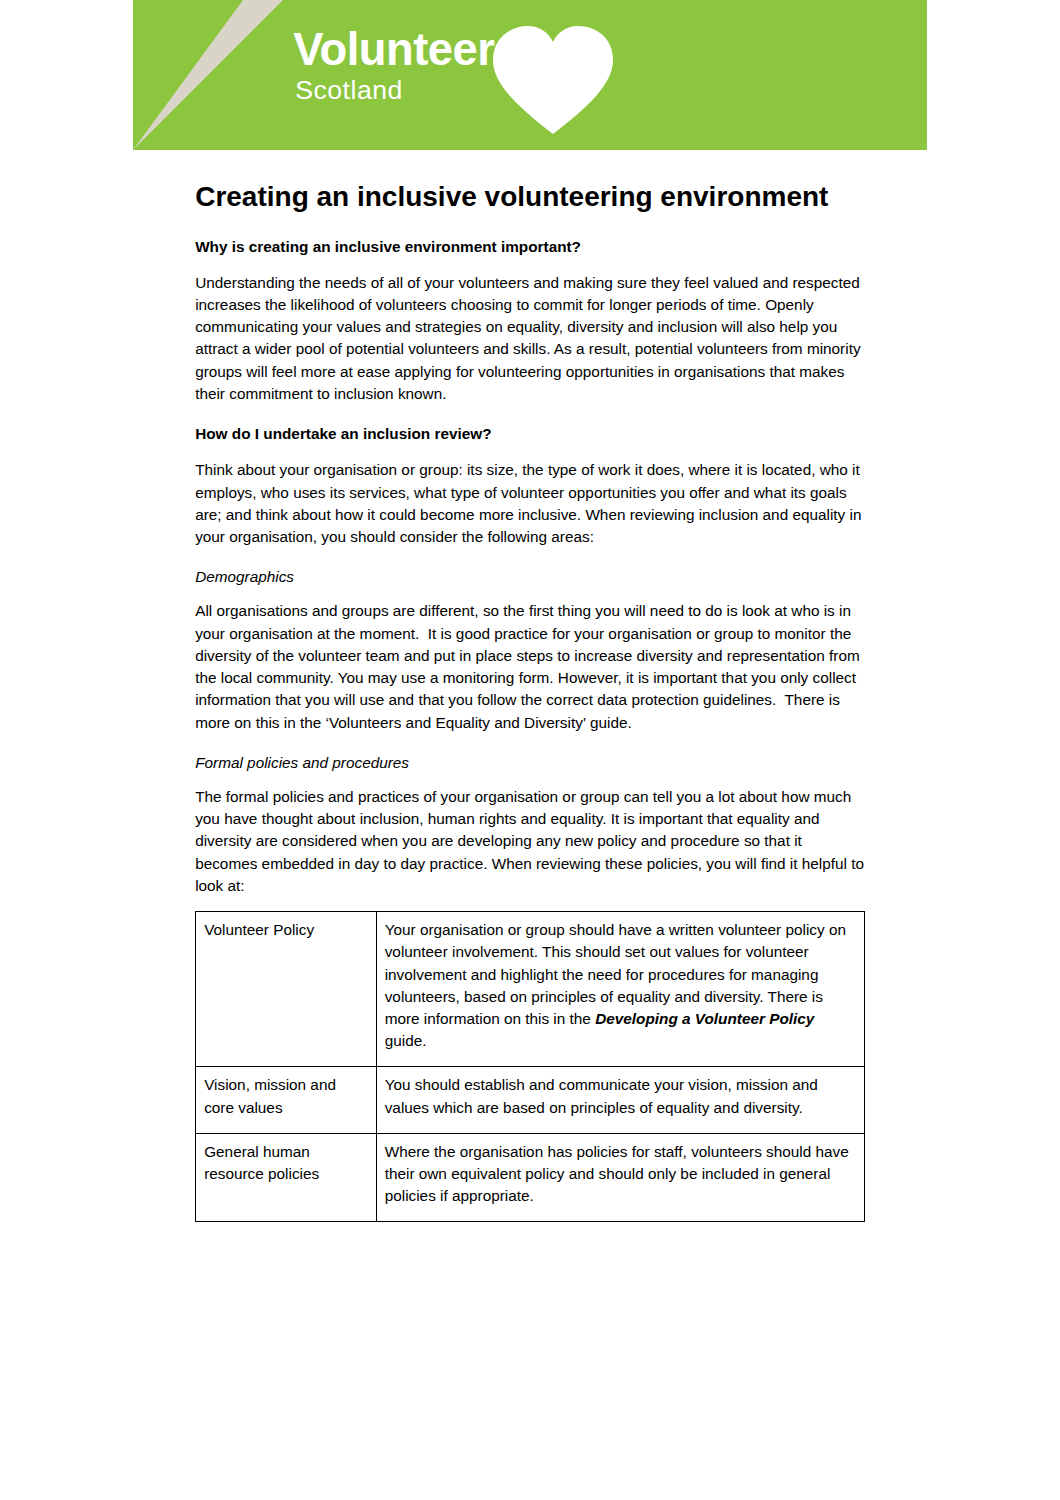Volunteer
Scotland
Creating an inclusive volunteering environment
Why is creating an inclusive environment important?
Understanding the needs of all of your volunteers and making sure they feel valued and respected increases the likelihood of volunteers choosing to commit for longer periods of time. Openly communicating your values and strategies on equality, diversity and inclusion will also help you attract a wider pool of potential volunteers and skills. As a result, potential volunteers from minority groups will feel more at ease applying for volunteering opportunities in organisations that makes their commitment to inclusion known.
How do I undertake an inclusion review?
Think about your organisation or group: its size, the type of work it does, where it is located, who it employs, who uses its services, what type of volunteer opportunities you offer and what its goals are; and think about how it could become more inclusive. When reviewing inclusion and equality in your organisation, you should consider the following areas:
Demographics
All organisations and groups are different, so the first thing you will need to do is look at who is in your organisation at the moment. It is good practice for your organisation or group to monitor the diversity of the volunteer team and put in place steps to increase diversity and representation from the local community. You may use a monitoring form. However, it is important that you only collect information that you will use and that you follow the correct data protection guidelines. There is more on this in the ‘Volunteers and Equality and Diversity’ guide.
Formal policies and procedures
The formal policies and practices of your organisation or group can tell you a lot about how much you have thought about inclusion, human rights and equality. It is important that equality and diversity are considered when you are developing any new policy and procedure so that it becomes embedded in day to day practice. When reviewing these policies, you will find it helpful to look at:
| Volunteer Policy | Your organisation or group should have a written volunteer policy on volunteer involvement. This should set out values for volunteer involvement and highlight the need for procedures for managing volunteers, based on principles of equality and diversity. There is more information on this in the Developing a Volunteer Policy guide. |
| Vision, mission and core values | You should establish and communicate your vision, mission and values which are based on principles of equality and diversity. |
| General human resource policies | Where the organisation has policies for staff, volunteers should have their own equivalent policy and should only be included in general policies if appropriate. |